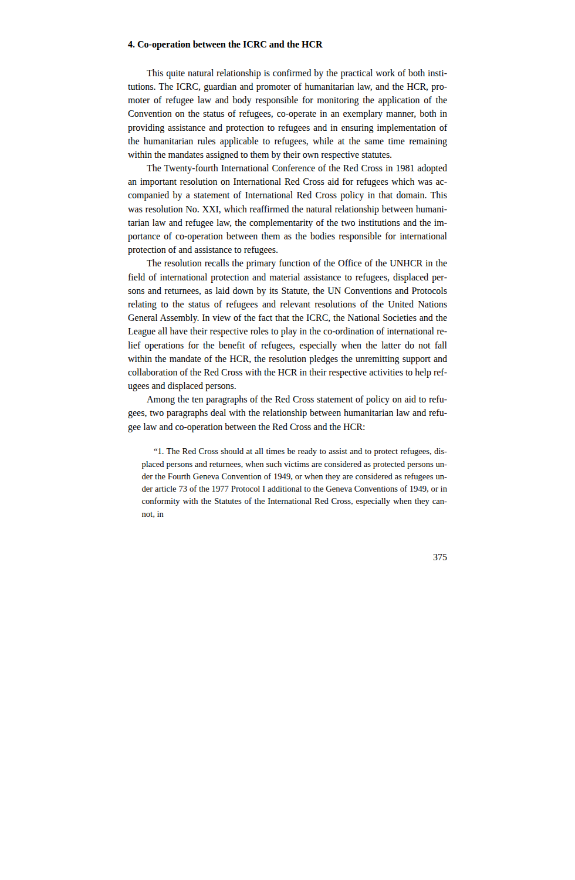4. Co-operation between the ICRC and the HCR
This quite natural relationship is confirmed by the practical work of both institutions. The ICRC, guardian and promoter of humanitarian law, and the HCR, promoter of refugee law and body responsible for monitoring the application of the Convention on the status of refugees, co-operate in an exemplary manner, both in providing assistance and protection to refugees and in ensuring implementation of the humanitarian rules applicable to refugees, while at the same time remaining within the mandates assigned to them by their own respective statutes.
The Twenty-fourth International Conference of the Red Cross in 1981 adopted an important resolution on International Red Cross aid for refugees which was accompanied by a statement of International Red Cross policy in that domain. This was resolution No. XXI, which reaffirmed the natural relationship between humanitarian law and refugee law, the complementarity of the two institutions and the importance of co-operation between them as the bodies responsible for international protection of and assistance to refugees.
The resolution recalls the primary function of the Office of the UNHCR in the field of international protection and material assistance to refugees, displaced persons and returnees, as laid down by its Statute, the UN Conventions and Protocols relating to the status of refugees and relevant resolutions of the United Nations General Assembly. In view of the fact that the ICRC, the National Societies and the League all have their respective roles to play in the co-ordination of international relief operations for the benefit of refugees, especially when the latter do not fall within the mandate of the HCR, the resolution pledges the unremitting support and collaboration of the Red Cross with the HCR in their respective activities to help refugees and displaced persons.
Among the ten paragraphs of the Red Cross statement of policy on aid to refugees, two paragraphs deal with the relationship between humanitarian law and refugee law and co-operation between the Red Cross and the HCR:
“1. The Red Cross should at all times be ready to assist and to protect refugees, displaced persons and returnees, when such victims are considered as protected persons under the Fourth Geneva Convention of 1949, or when they are considered as refugees under article 73 of the 1977 Protocol I additional to the Geneva Conventions of 1949, or in conformity with the Statutes of the International Red Cross, especially when they cannot, in
375